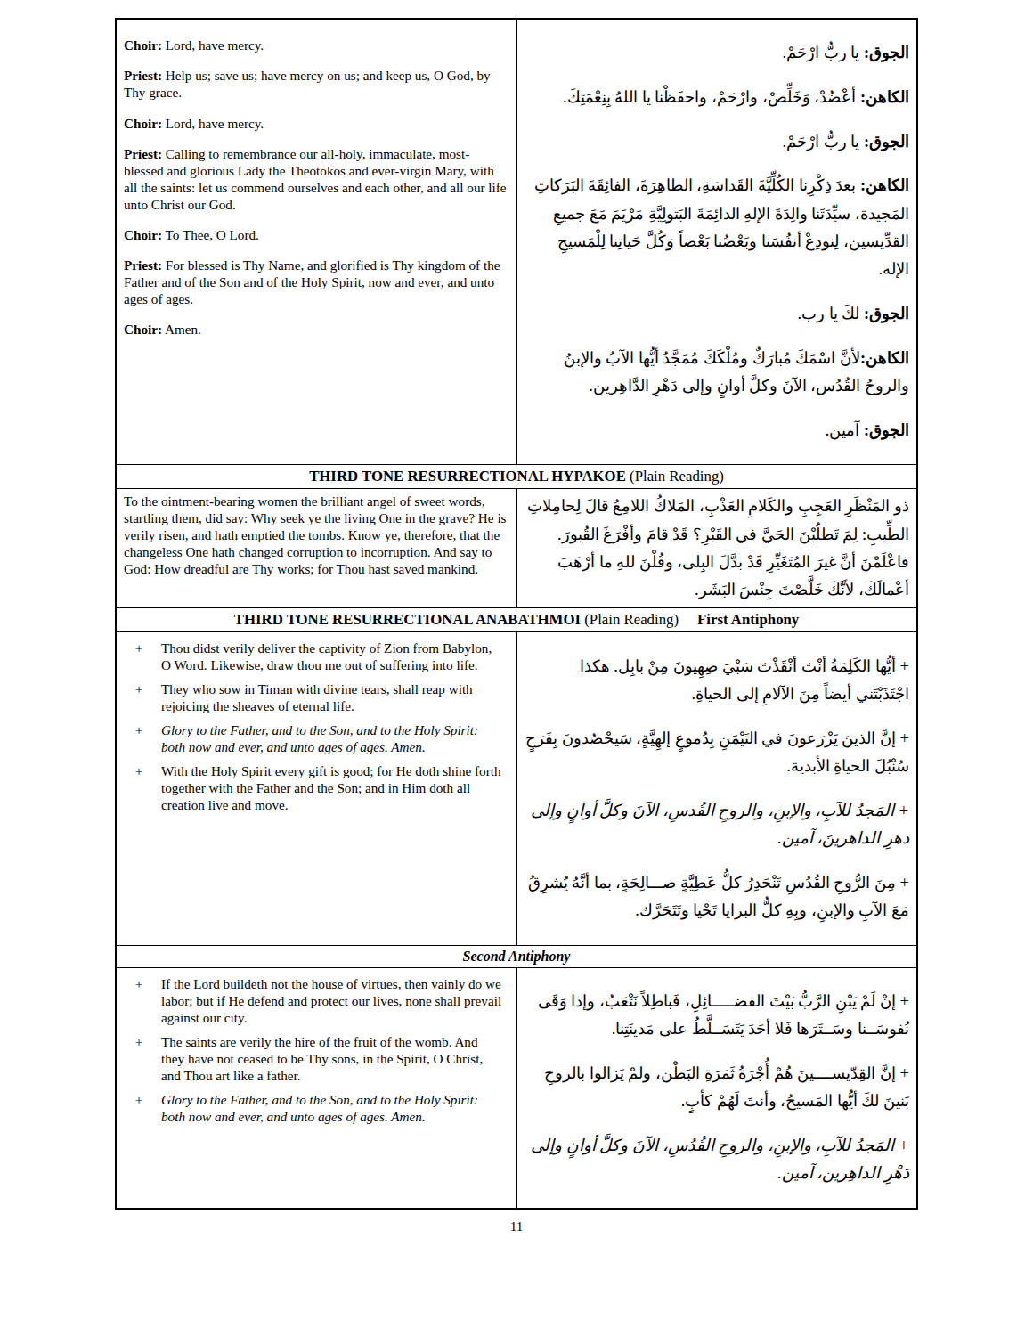| Choir: Lord, have mercy. Priest: Help us; save us; have mercy on us; and keep us, O God, by Thy grace. Choir: Lord, have mercy. Priest: Calling to remembrance our all-holy, immaculate, most-blessed and glorious Lady the Theotokos and ever-virgin Mary, with all the saints: let us commend ourselves and each other, and all our life unto Christ our God. Choir: To Thee, O Lord. Priest: For blessed is Thy Name, and glorified is Thy kingdom of the Father and of the Son and of the Holy Spirit, now and ever, and unto ages of ages. Choir: Amen. | الجوق: يا ربُّ ارْحَمْ. الكاهن: أعْضُدْ، وَخَلِّصْ، وارْحَمْ، واحفَظْنا يا اللهُ بِنِعْمَتِكَ. الجوق: يا ربُّ ارْحَمْ. الكاهن: بعدَ ذِكْرِنا الكُلِّيَّةَ القَداسَةِ، الطاهِرَةَ، الفائِقَةَ البَرَكاتِ المَجيدة، سيِّدَتَنا والِدَةَ الإلهِ الدائِمَةَ البَتولِيَّةِ مَرْيَمَ مَعَ جميعِ القدِّيسين، لِنودِعْ أنفُسَنا وبَعْضُنا بَعْضاً وَكُلَّ حَياتِنا لِلْمَسيحِ الإله. الجوق: لكَ يا رب. الكاهن: لأنَّ اسْمَكَ مُبارَكٌ ومُلْكَكَ مُمَجَّدٌ أيُّها الآبُ والإبنُ والروحُ القُدُس، الآنَ وكلَّ أوانٍ وإلى دَهْرِ الدَّاهِرين. الجوق: آمين. |
| THIRD TONE RESURRECTIONAL HYPAKOE (Plain Reading) |
| To the ointment-bearing women the brilliant angel of sweet words, startling them, did say: Why seek ye the living One in the grave? He is verily risen, and hath emptied the tombs. Know ye, therefore, that the changeless One hath changed corruption to incorruption. And say to God: How dreadful are Thy works; for Thou hast saved mankind. | ذو المَنْظَرِ العَجِبِ والكَلامِ العَذْبِ، المَلاكُ اللامِعُ قالَ لِحامِلاتِ الطِّيبِ: لِمَ تَطلُبْنَ الحَيَّ في القَبْرِ؟ قَدْ قامَ وأفْرَغَ القُبورَ. فاعْلَمْنَ أنَّ غيرَ المُتَغَيِّرِ قَدْ بدَّلَ البِلى، وقُلْنَ للهِ ما أرْهَبَ أعْمالَكَ، لأنَّكَ خَلَّصْتَ جِنْسَ البَشَر. |
| THIRD TONE RESURRECTIONAL ANABATHMOI (Plain Reading) First Antiphony |
| / + / Thou didst verily deliver the captivity of Zion from Babylon, O Word. Likewise, draw thou me out of suffering into life. / / + / They who sow in Timan with divine tears, shall reap with rejoicing the sheaves of eternal life. / / + / Glory to the Father, and to the Son, and to the Holy Spirit: both now and ever, and unto ages of ages. Amen. / / + / With the Holy Spirit every gift is good; for He doth shine forth together with the Father and the Son; and in Him doth all creation live and move. / | + أيُّها الكَلِمَةُ أنْتَ أنْقَذْتَ سَبْيَ صِهِيونَ مِنْ بابِل. هكذا اجْتَذَبْتَني أيضاً مِنَ الآلامِ إلى الحياةِ. + إنَّ الذينَ يَزْرَعونَ في التَيْمَنِ بِدُموعٍ إلهِيَّةٍ، سَيحْصُدونَ بِفَرَحٍ سُنْبُلَ الحياةِ الأبدية. + المَجدُ للآبِ، والإبنِ، والروحِ القُدسِ، الآنَ وكلَّ أوانٍ وإلى دهرِ الداهرينَ، آمين. + مِنَ الرُّوحِ القُدُسِ تَنْحَدِرُ كلُّ عَطِيَّةٍ صـــالِحَةٍ، بما أنَّهُ يُشرِقُ مَعَ الآبِ والإبنِ، وبِهِ كلُّ البرايا تَحْيا وتَتَحَرَّك. |
| Second Antiphony |
| / + / If the Lord buildeth not the house of virtues, then vainly do we labor; but if He defend and protect our lives, none shall prevail against our city. / / + / The saints are verily the hire of the fruit of the womb. And they have not ceased to be Thy sons, in the Spirit, O Christ, and Thou art like a father. / / + / Glory to the Father, and to the Son, and to the Holy Spirit: both now and ever, and unto ages of ages. Amen. / | + إنْ لَمْ يَبْنِ الرَّبُّ بَيْتَ الفضـــــائِلِ، فَباطِلاً نَتْعَبُ، وإذا وَقَى نُفوسَــنا وسَــتَرَها فَلا أحَدَ يَتَسَــلَّطُ على مَدينَتِنا. + إنَّ القِدّيســــينَ هُمْ أُجْرَةُ ثَمَرَةِ البَطْن، ولمْ يَزالوا بالروحِ بَنينَ لكَ أيُّها المَسيحُ، وأنتَ لَهُمْ كأبٍ. + المَجدُ للآبِ، والإبنِ، والروحِ القُدُسِ، الآنَ وكلَّ أوانٍ وإلى دَهْرِ الداهِرين، آمين. |
11